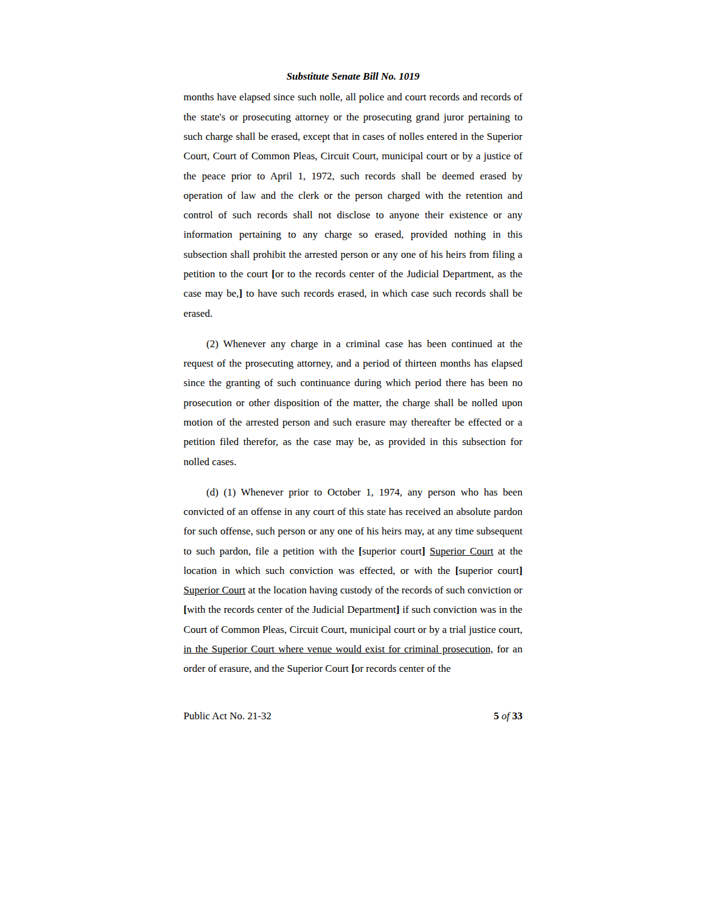Substitute Senate Bill No. 1019
months have elapsed since such nolle, all police and court records and records of the state's or prosecuting attorney or the prosecuting grand juror pertaining to such charge shall be erased, except that in cases of nolles entered in the Superior Court, Court of Common Pleas, Circuit Court, municipal court or by a justice of the peace prior to April 1, 1972, such records shall be deemed erased by operation of law and the clerk or the person charged with the retention and control of such records shall not disclose to anyone their existence or any information pertaining to any charge so erased, provided nothing in this subsection shall prohibit the arrested person or any one of his heirs from filing a petition to the court [or to the records center of the Judicial Department, as the case may be,] to have such records erased, in which case such records shall be erased.
(2) Whenever any charge in a criminal case has been continued at the request of the prosecuting attorney, and a period of thirteen months has elapsed since the granting of such continuance during which period there has been no prosecution or other disposition of the matter, the charge shall be nolled upon motion of the arrested person and such erasure may thereafter be effected or a petition filed therefor, as the case may be, as provided in this subsection for nolled cases.
(d) (1) Whenever prior to October 1, 1974, any person who has been convicted of an offense in any court of this state has received an absolute pardon for such offense, such person or any one of his heirs may, at any time subsequent to such pardon, file a petition with the [superior court] Superior Court at the location in which such conviction was effected, or with the [superior court] Superior Court at the location having custody of the records of such conviction or [with the records center of the Judicial Department] if such conviction was in the Court of Common Pleas, Circuit Court, municipal court or by a trial justice court, in the Superior Court where venue would exist for criminal prosecution, for an order of erasure, and the Superior Court [or records center of the
Public Act No. 21-32
5 of 33